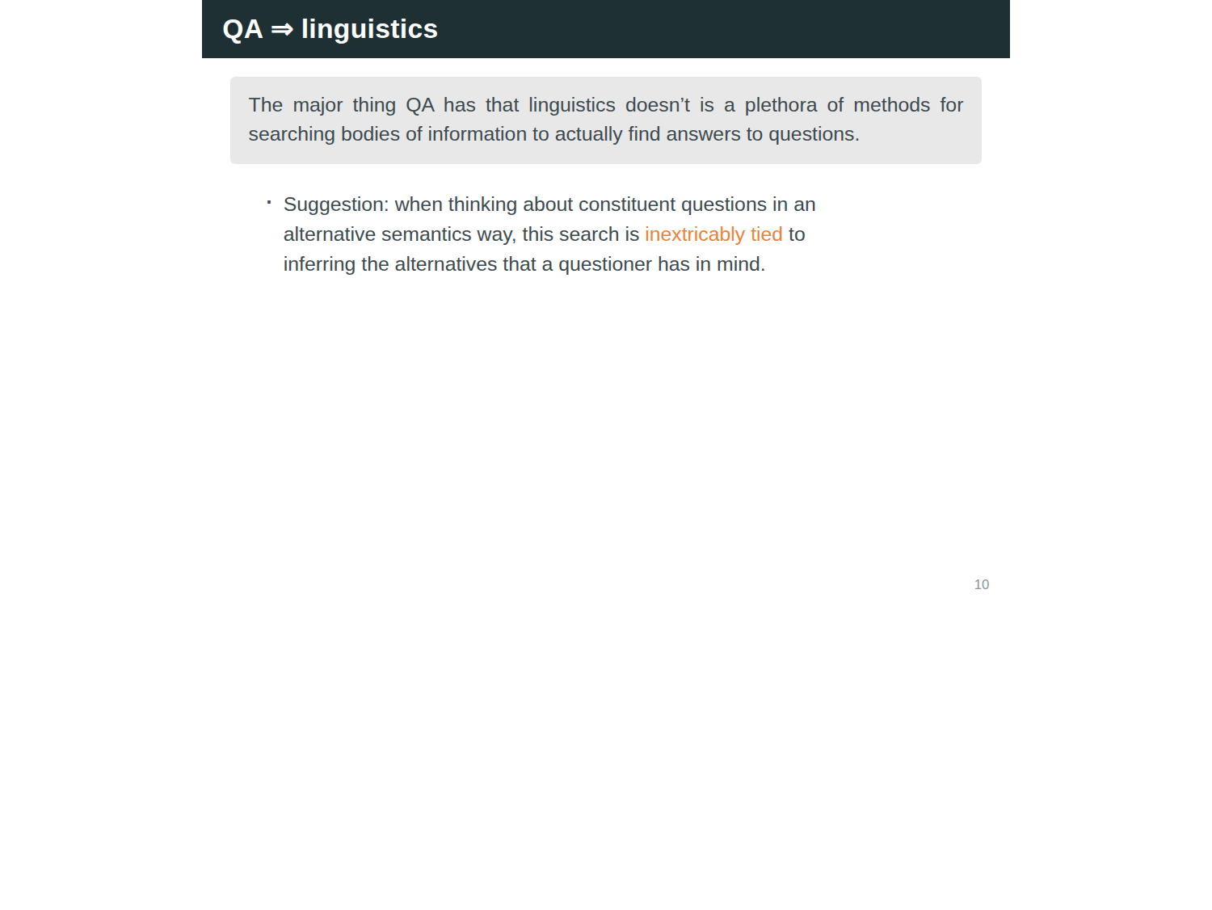QA ⇒ linguistics
The major thing QA has that linguistics doesn’t is a plethora of methods for searching bodies of information to actually find answers to questions.
Suggestion: when thinking about constituent questions in an alternative semantics way, this search is inextricably tied to inferring the alternatives that a questioner has in mind.
10